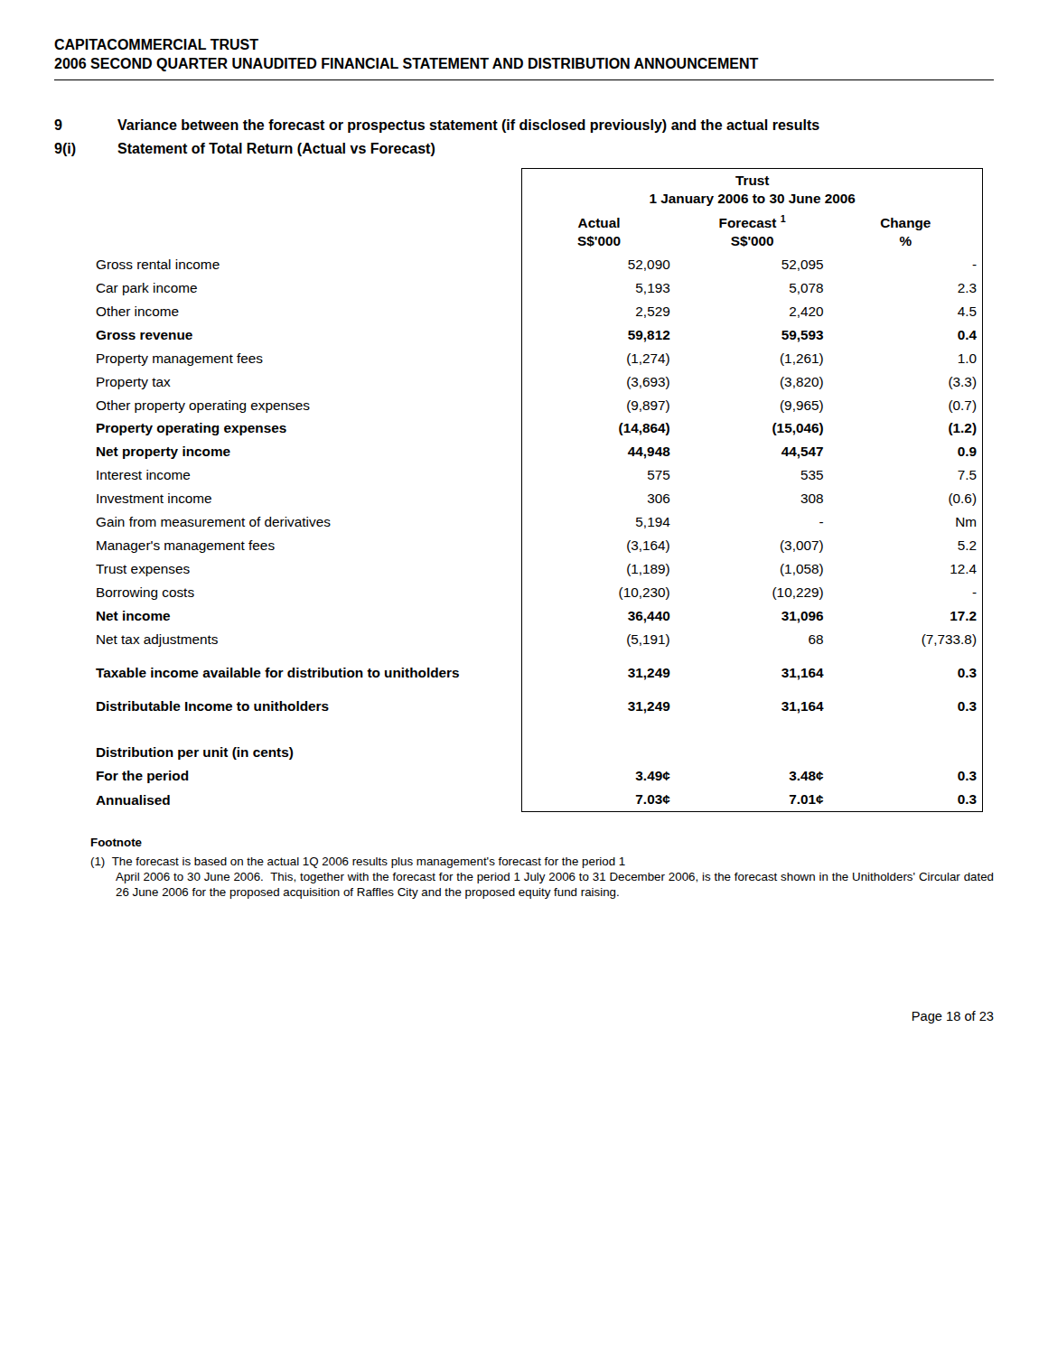CAPITACOMMERCIAL TRUST
2006 SECOND QUARTER UNAUDITED FINANCIAL STATEMENT AND DISTRIBUTION ANNOUNCEMENT
9
Variance between the forecast or prospectus statement (if disclosed previously) and the actual results
9(i)
Statement of Total Return (Actual vs Forecast)
| | Trust 1 January 2006 to 30 June 2006 |
| | Actual S$'000 | Forecast 1 S$'000 | Change % |
| Gross rental income | 52,090 | 52,095 | - |
| Car park income | 5,193 | 5,078 | 2.3 |
| Other income | 2,529 | 2,420 | 4.5 |
| Gross revenue | 59,812 | 59,593 | 0.4 |
| Property management fees | (1,274) | (1,261) | 1.0 |
| Property tax | (3,693) | (3,820) | (3.3) |
| Other property operating expenses | (9,897) | (9,965) | (0.7) |
| Property operating expenses | (14,864) | (15,046) | (1.2) |
| Net property income | 44,948 | 44,547 | 0.9 |
| Interest income | 575 | 535 | 7.5 |
| Investment income | 306 | 308 | (0.6) |
| Gain from measurement of derivatives | 5,194 | - | Nm |
| Manager's management fees | (3,164) | (3,007) | 5.2 |
| Trust expenses | (1,189) | (1,058) | 12.4 |
| Borrowing costs | (10,230) | (10,229) | - |
| Net income | 36,440 | 31,096 | 17.2 |
| Net tax adjustments | (5,191) | 68 | (7,733.8) |
| Taxable income available for distribution to unitholders | 31,249 | 31,164 | 0.3 |
| Distributable Income to unitholders | 31,249 | 31,164 | 0.3 |
| Distribution per unit (in cents) | | | |
| For the period | 3.49¢ | 3.48¢ | 0.3 |
| Annualised | 7.03¢ | 7.01¢ | 0.3 |
Footnote
(1) The forecast is based on the actual 1Q 2006 results plus management's forecast for the period 1 April 2006 to 30 June 2006. This, together with the forecast for the period 1 July 2006 to 31 December 2006, is the forecast shown in the Unitholders' Circular dated 26 June 2006 for the proposed acquisition of Raffles City and the proposed equity fund raising.
Page 18 of 23